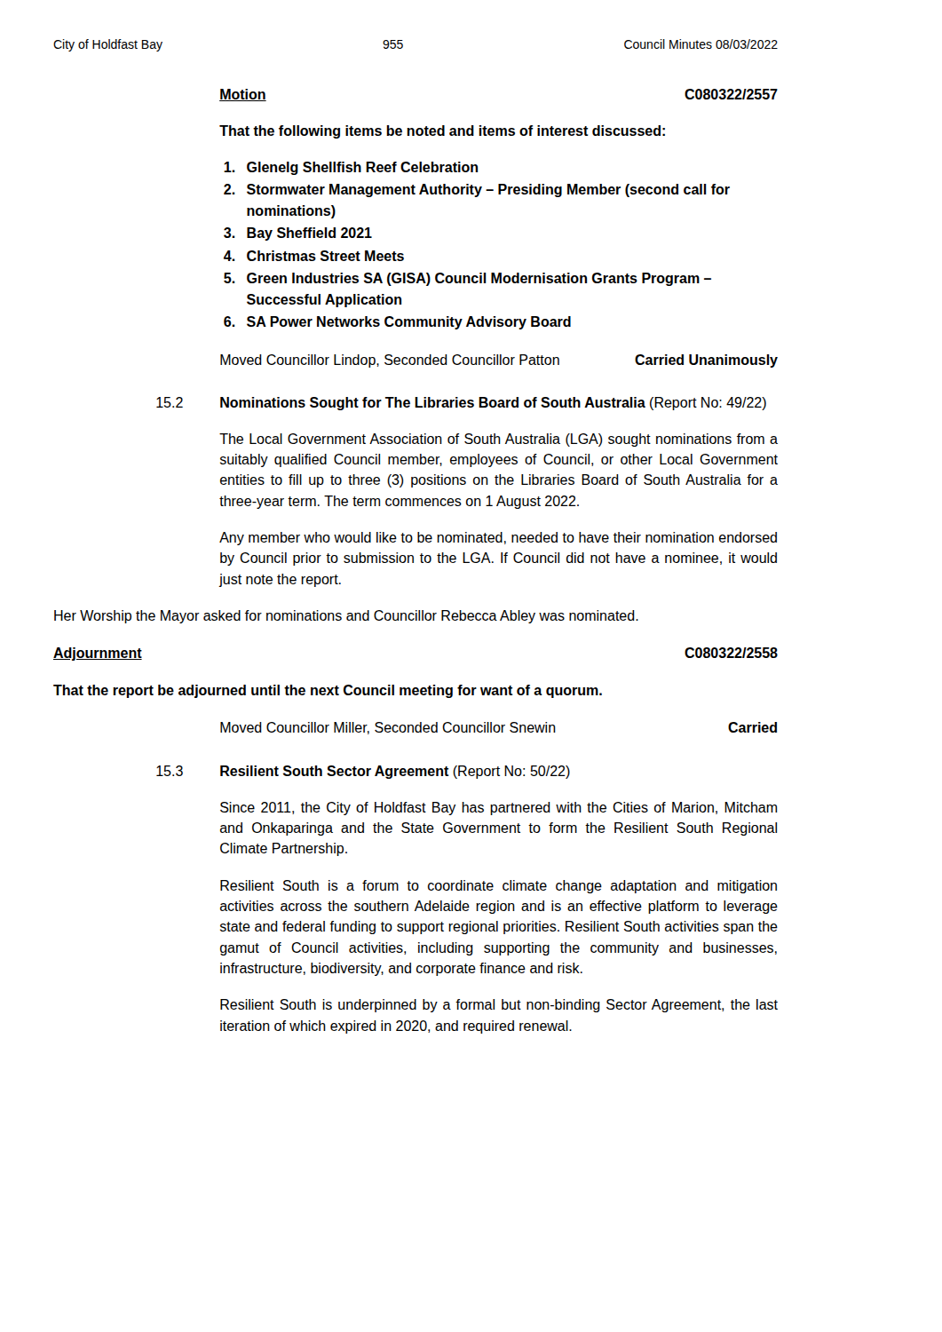City of Holdfast Bay
955
Council Minutes 08/03/2022
Motion C080322/2557
That the following items be noted and items of interest discussed:
Glenelg Shellfish Reef Celebration
Stormwater Management Authority – Presiding Member (second call for nominations)
Bay Sheffield 2021
Christmas Street Meets
Green Industries SA (GISA) Council Modernisation Grants Program – Successful Application
SA Power Networks Community Advisory Board
Moved Councillor Lindop, Seconded Councillor Patton Carried Unanimously
15.2 Nominations Sought for The Libraries Board of South Australia (Report No: 49/22)
The Local Government Association of South Australia (LGA) sought nominations from a suitably qualified Council member, employees of Council, or other Local Government entities to fill up to three (3) positions on the Libraries Board of South Australia for a three-year term. The term commences on 1 August 2022.
Any member who would like to be nominated, needed to have their nomination endorsed by Council prior to submission to the LGA. If Council did not have a nominee, it would just note the report.
Her Worship the Mayor asked for nominations and Councillor Rebecca Abley was nominated.
Adjournment C080322/2558
That the report be adjourned until the next Council meeting for want of a quorum.
Moved Councillor Miller, Seconded Councillor Snewin Carried
15.3 Resilient South Sector Agreement (Report No: 50/22)
Since 2011, the City of Holdfast Bay has partnered with the Cities of Marion, Mitcham and Onkaparinga and the State Government to form the Resilient South Regional Climate Partnership.
Resilient South is a forum to coordinate climate change adaptation and mitigation activities across the southern Adelaide region and is an effective platform to leverage state and federal funding to support regional priorities. Resilient South activities span the gamut of Council activities, including supporting the community and businesses, infrastructure, biodiversity, and corporate finance and risk.
Resilient South is underpinned by a formal but non-binding Sector Agreement, the last iteration of which expired in 2020, and required renewal.